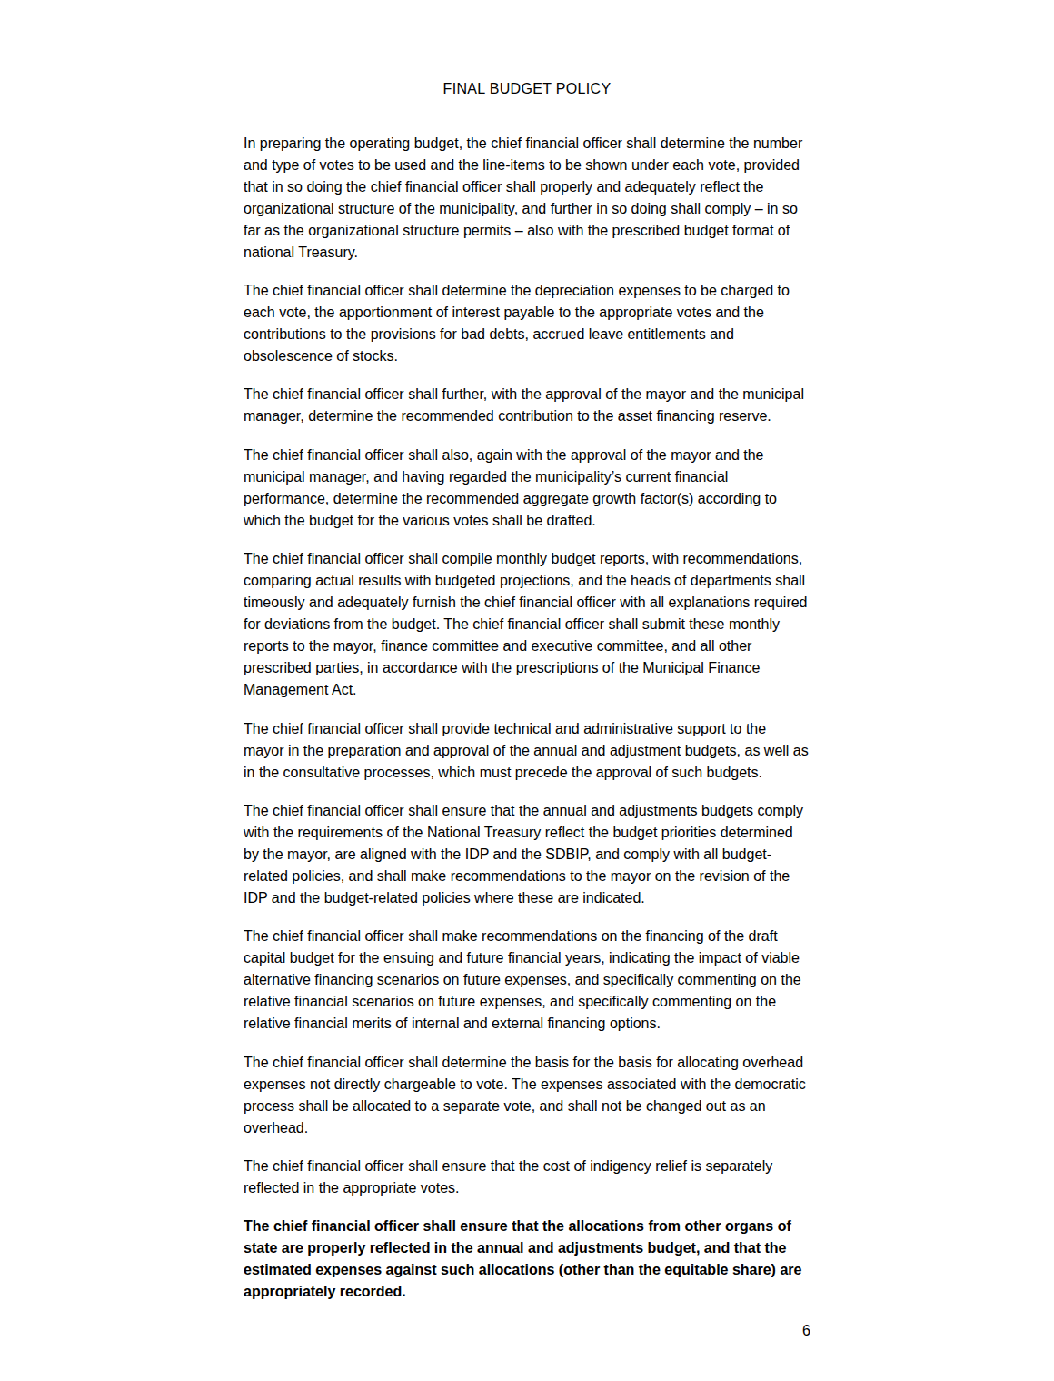FINAL BUDGET POLICY
In preparing the operating budget, the chief financial officer shall determine the number and type of votes to be used and the line-items to be shown under each vote, provided that in so doing the chief financial officer shall properly and adequately reflect the organizational structure of the municipality, and further in so doing shall comply – in so far as the organizational structure permits – also with the prescribed budget format of national Treasury.
The chief financial officer shall determine the depreciation expenses to be charged to each vote, the apportionment of interest payable to the appropriate votes and the contributions to the provisions for bad debts, accrued leave entitlements and obsolescence of stocks.
The chief financial officer shall further, with the approval of the mayor and the municipal manager, determine the recommended contribution to the asset financing reserve.
The chief financial officer shall also, again with the approval of the mayor and the municipal manager, and having regarded the municipality’s current financial performance, determine the recommended aggregate growth factor(s) according to which the budget for the various votes shall be drafted.
The chief financial officer shall compile monthly budget reports, with recommendations, comparing actual results with budgeted projections, and the heads of departments shall timeously and adequately furnish the chief financial officer with all explanations required for deviations from the budget. The chief financial officer shall submit these monthly reports to the mayor, finance committee and executive committee, and all other prescribed parties, in accordance with the prescriptions of the Municipal Finance Management Act.
The chief financial officer shall provide technical and administrative support to the mayor in the preparation and approval of the annual and adjustment budgets, as well as in the consultative processes, which must precede the approval of such budgets.
The chief financial officer shall ensure that the annual and adjustments budgets comply with the requirements of the National Treasury reflect the budget priorities determined by the mayor, are aligned with the IDP and the SDBIP, and comply with all budget-related policies, and shall make recommendations to the mayor on the revision of the IDP and the budget-related policies where these are indicated.
The chief financial officer shall make recommendations on the financing of the draft capital budget for the ensuing and future financial years, indicating the impact of viable alternative financing scenarios on future expenses, and specifically commenting on the relative financial scenarios on future expenses, and specifically commenting on the relative financial merits of internal and external financing options.
The chief financial officer shall determine the basis for the basis for allocating overhead expenses not directly chargeable to vote. The expenses associated with the democratic process shall be allocated to a separate vote, and shall not be changed out as an overhead.
The chief financial officer shall ensure that the cost of indigency relief is separately reflected in the appropriate votes.
The chief financial officer shall ensure that the allocations from other organs of state are properly reflected in the annual and adjustments budget, and that the estimated expenses against such allocations (other than the equitable share) are appropriately recorded.
6